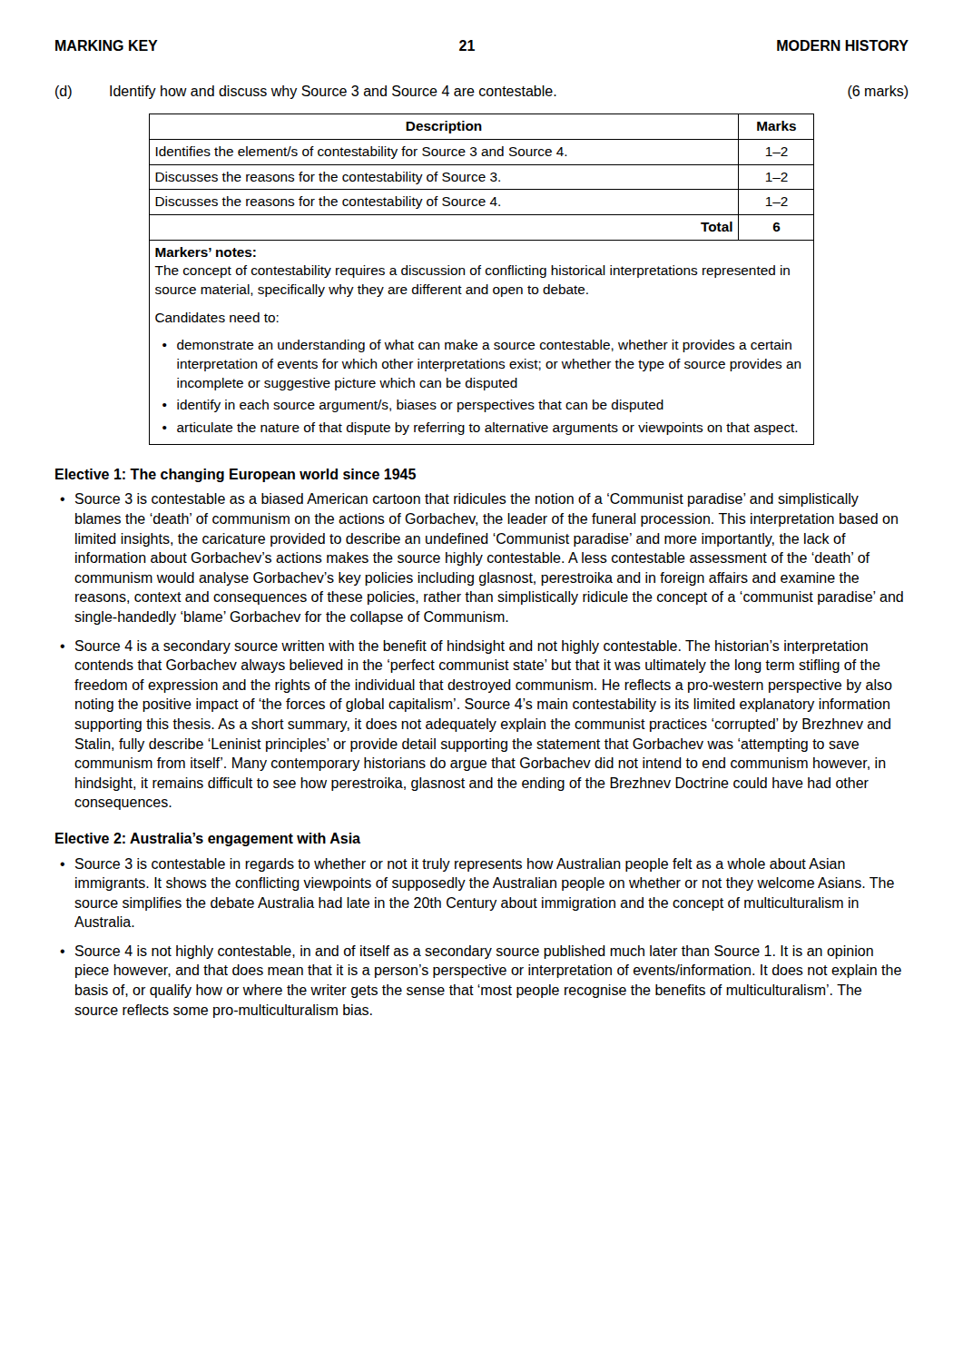MARKING KEY
21
MODERN HISTORY
(d)
Identify how and discuss why Source 3 and Source 4 are contestable.
(6 marks)
| Description | Marks |
| --- | --- |
| Identifies the element/s of contestability for Source 3 and Source 4. | 1–2 |
| Discusses the reasons for the contestability of Source 3. | 1–2 |
| Discusses the reasons for the contestability of Source 4. | 1–2 |
| Total | 6 |
| Markers’ notes: The concept of contestability requires a discussion of conflicting historical interpretations represented in source material, specifically why they are different and open to debate. Candidates need to: demonstrate an understanding of what can make a source contestable, whether it provides a certain interpretation of events for which other interpretations exist; or whether the type of source provides an incomplete or suggestive picture which can be disputed identify in each source argument/s, biases or perspectives that can be disputed articulate the nature of that dispute by referring to alternative arguments or viewpoints on that aspect. |
Elective 1: The changing European world since 1945
Source 3 is contestable as a biased American cartoon that ridicules the notion of a ‘Communist paradise’ and simplistically blames the ‘death’ of communism on the actions of Gorbachev, the leader of the funeral procession. This interpretation based on limited insights, the caricature provided to describe an undefined ‘Communist paradise’ and more importantly, the lack of information about Gorbachev’s actions makes the source highly contestable. A less contestable assessment of the ‘death’ of communism would analyse Gorbachev’s key policies including glasnost, perestroika and in foreign affairs and examine the reasons, context and consequences of these policies, rather than simplistically ridicule the concept of a ‘communist paradise’ and single-handedly ‘blame’ Gorbachev for the collapse of Communism.
Source 4 is a secondary source written with the benefit of hindsight and not highly contestable. The historian’s interpretation contends that Gorbachev always believed in the ‘perfect communist state’ but that it was ultimately the long term stifling of the freedom of expression and the rights of the individual that destroyed communism. He reflects a pro-western perspective by also noting the positive impact of ‘the forces of global capitalism’. Source 4’s main contestability is its limited explanatory information supporting this thesis. As a short summary, it does not adequately explain the communist practices ‘corrupted’ by Brezhnev and Stalin, fully describe ‘Leninist principles’ or provide detail supporting the statement that Gorbachev was ‘attempting to save communism from itself’. Many contemporary historians do argue that Gorbachev did not intend to end communism however, in hindsight, it remains difficult to see how perestroika, glasnost and the ending of the Brezhnev Doctrine could have had other consequences.
Elective 2: Australia’s engagement with Asia
Source 3 is contestable in regards to whether or not it truly represents how Australian people felt as a whole about Asian immigrants. It shows the conflicting viewpoints of supposedly the Australian people on whether or not they welcome Asians. The source simplifies the debate Australia had late in the 20th Century about immigration and the concept of multiculturalism in Australia.
Source 4 is not highly contestable, in and of itself as a secondary source published much later than Source 1. It is an opinion piece however, and that does mean that it is a person’s perspective or interpretation of events/information. It does not explain the basis of, or qualify how or where the writer gets the sense that ‘most people recognise the benefits of multiculturalism’. The source reflects some pro-multiculturalism bias.